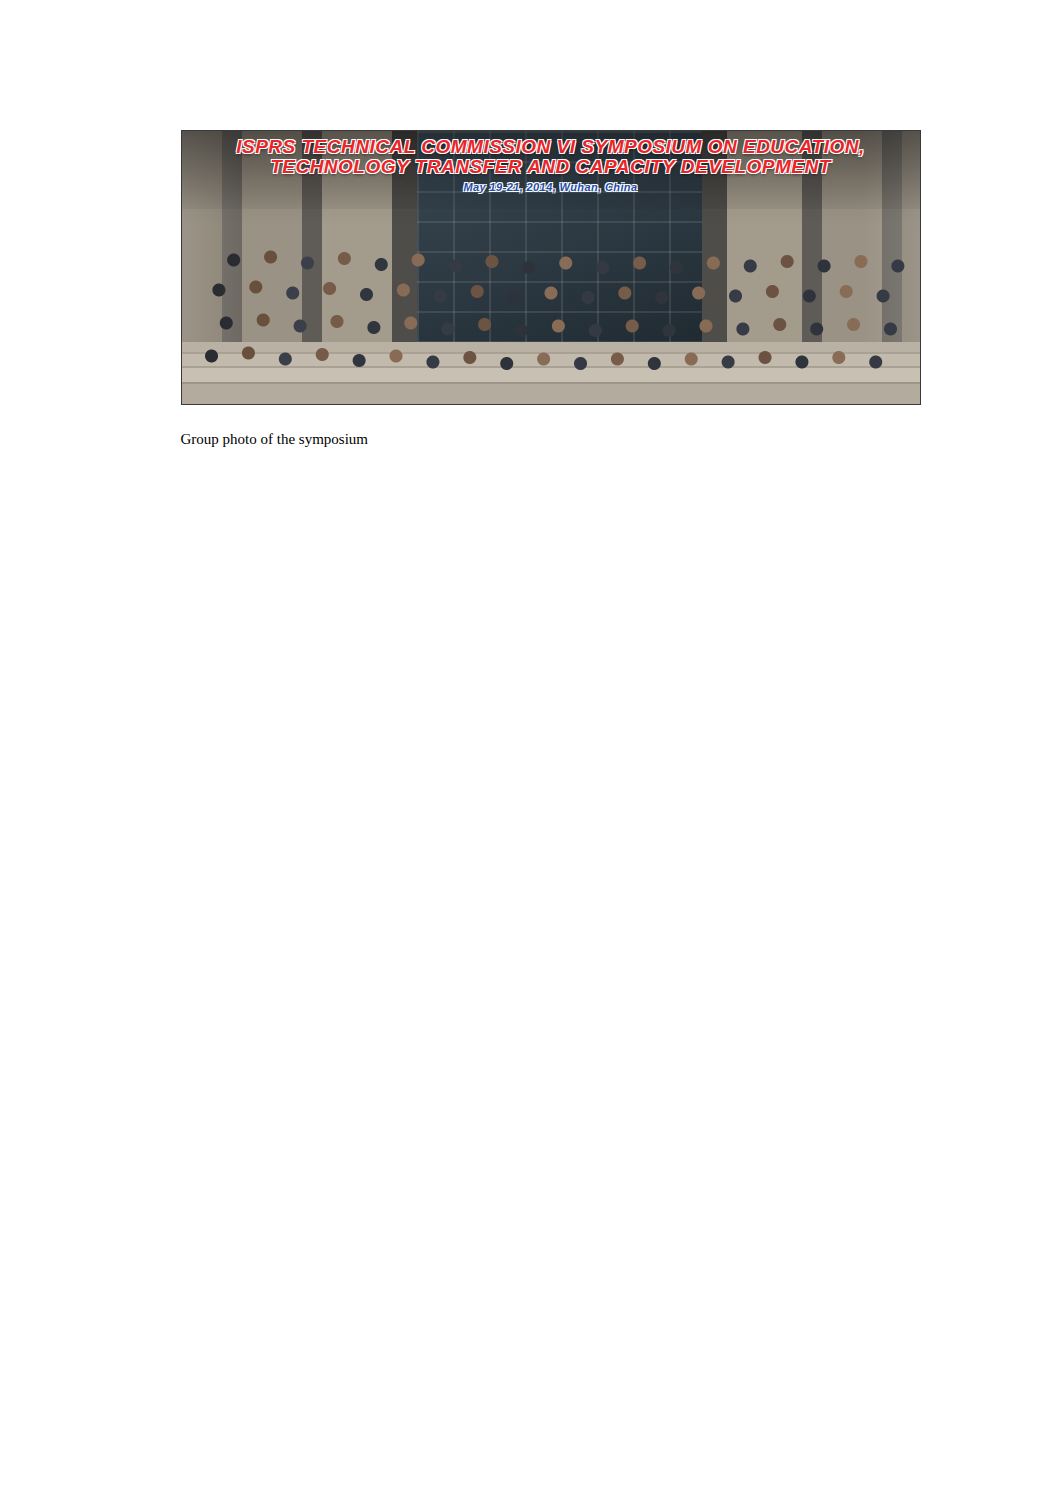ISPRS TECHNICAL COMMISSION VI SYMPOSIUM ON EDUCATION,
TECHNOLOGY TRANSFER AND CAPACITY DEVELOPMENT
May 19-21, 2014, Wuhan, China
Group photo of the symposium